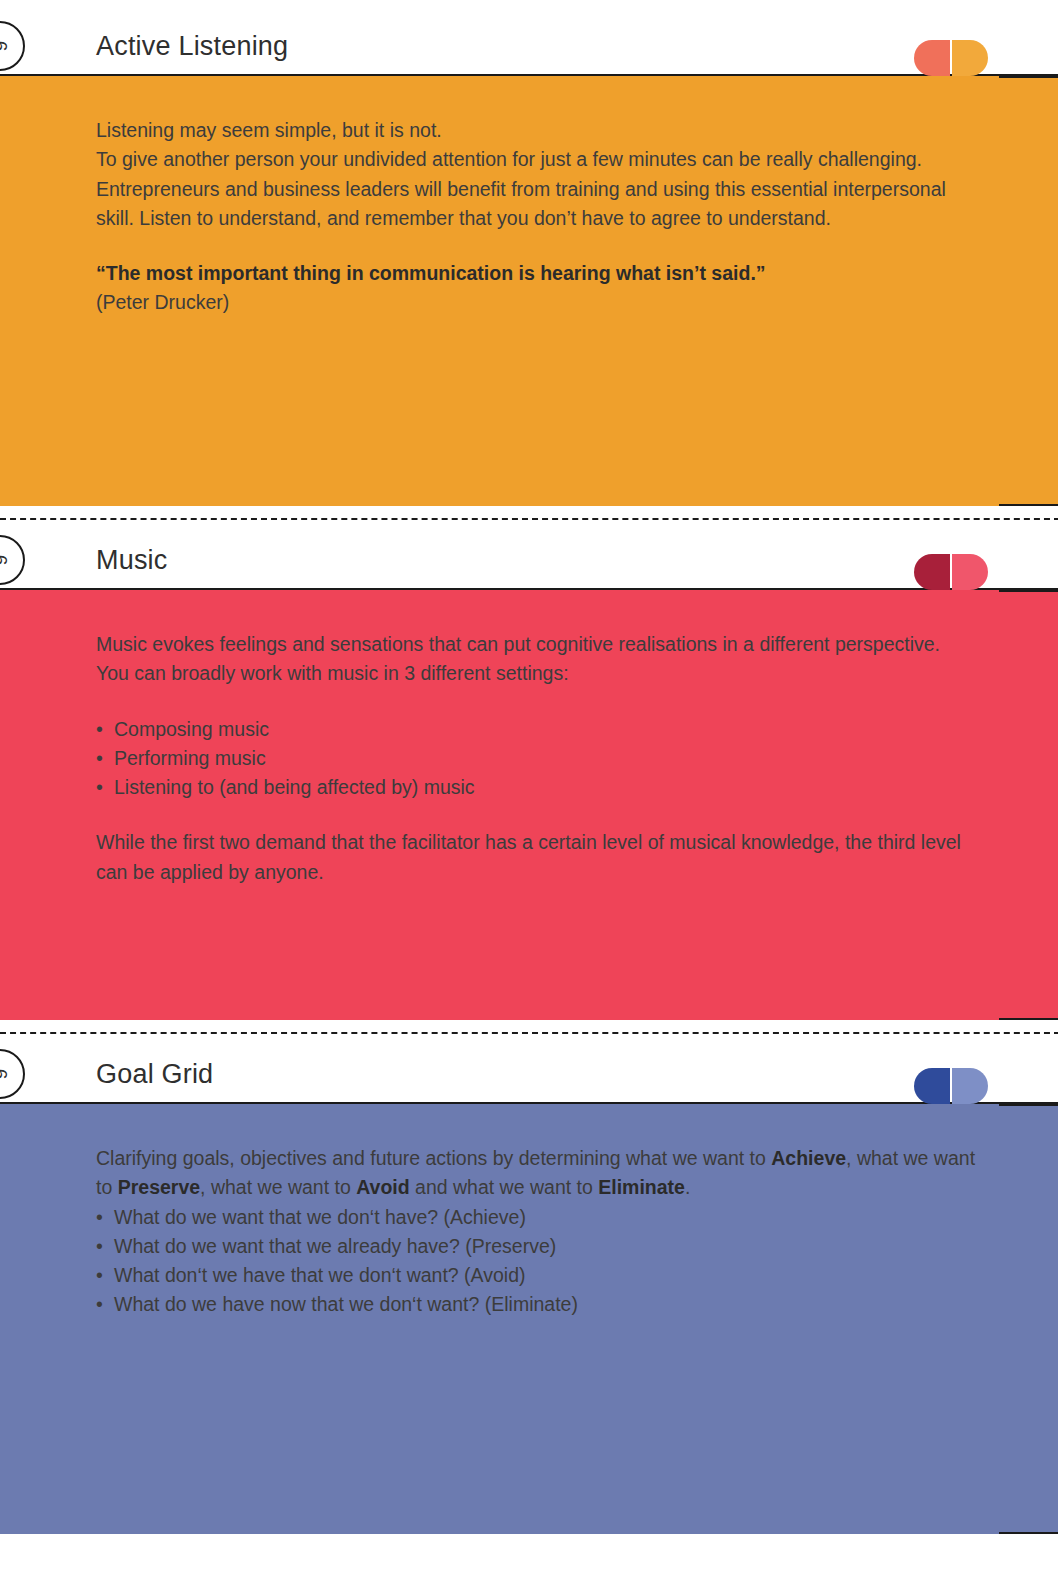6
Active Listening
Listening may seem simple, but it is not.
To give another person your undivided attention for just a few minutes can be really challenging.
Entrepreneurs and business leaders will benefit from training and using this essential interpersonal skill. Listen to understand, and remember that you don’t have to agree to understand.
“The most important thing in communication is hearing what isn’t said.”
(Peter Drucker)
6
Music
Music evokes feelings and sensations that can put cognitive realisations in a different perspective.
You can broadly work with music in 3 different settings:
Composing music
Performing music
Listening to (and being affected by) music
While the first two demand that the facilitator has a certain level of musical knowledge, the third level can be applied by anyone.
6
Goal Grid
Clarifying goals, objectives and future actions by determining what we want to Achieve, what we want to Preserve, what we want to Avoid and what we want to Eliminate.
What do we want that we don‘t have? (Achieve)
What do we want that we already have? (Preserve)
What don‘t we have that we don‘t want? (Avoid)
What do we have now that we don‘t want? (Eliminate)